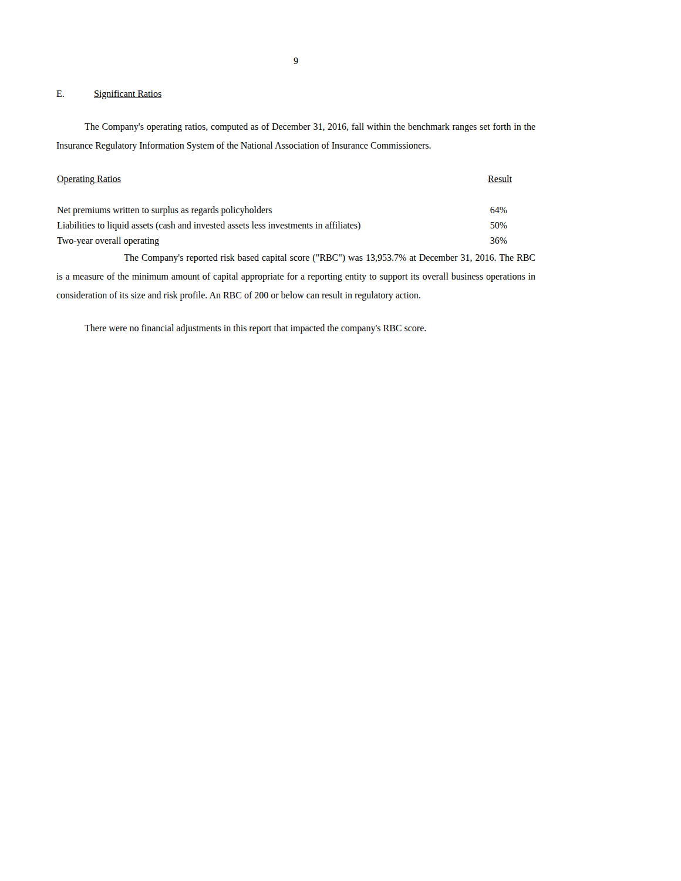9
E. Significant Ratios
The Company's operating ratios, computed as of December 31, 2016, fall within the benchmark ranges set forth in the Insurance Regulatory Information System of the National Association of Insurance Commissioners.
| Operating Ratios | Result |
| --- | --- |
| Net premiums written to surplus as regards policyholders | 64% |
| Liabilities to liquid assets (cash and invested assets less investments in affiliates) | 50% |
| Two-year overall operating | 36% |
The Company's reported risk based capital score ("RBC") was 13,953.7% at December 31, 2016. The RBC is a measure of the minimum amount of capital appropriate for a reporting entity to support its overall business operations in consideration of its size and risk profile. An RBC of 200 or below can result in regulatory action.
There were no financial adjustments in this report that impacted the company's RBC score.